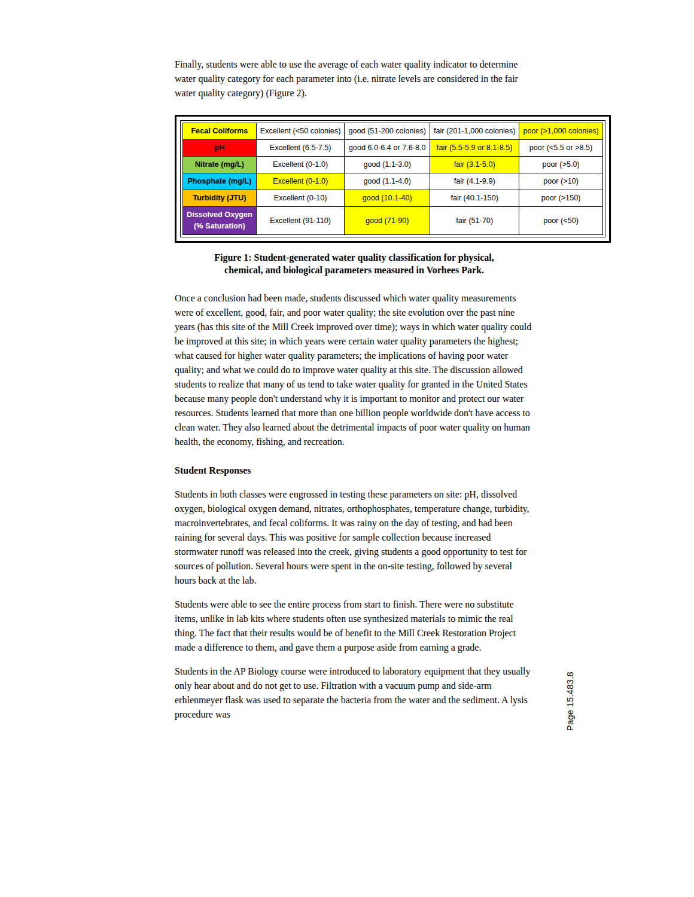Finally, students were able to use the average of each water quality indicator to determine water quality category for each parameter into (i.e. nitrate levels are considered in the fair water quality category) (Figure 2).
| Fecal Coliforms | Excellent (<50 colonies) | good (51-200 colonies) | fair (201-1,000 colonies) | poor (>1,000 colonies) |
| pH | Excellent (6.5-7.5) | good 6.0-6.4 or 7.6-8.0 | fair (5.5-5.9 or 8.1-8.5) | poor (<5.5 or >8.5) |
| Nitrate (mg/L) | Excellent (0-1.0) | good (1.1-3.0) | fair (3.1-5.0) | poor (>5.0) |
| Phosphate (mg/L) | Excellent (0-1.0) | good (1.1-4.0) | fair (4.1-9.9) | poor (>10) |
| Turbidity (JTU) | Excellent (0-10) | good (10.1-40) | fair (40.1-150) | poor (>150) |
| Dissolved Oxygen (% Saturation) | Excellent (91-110) | good (71-90) | fair (51-70) | poor (<50) |
Figure 1: Student-generated water quality classification for physical,
chemical, and biological parameters measured in Vorhees Park.
Once a conclusion had been made, students discussed which water quality measurements were of excellent, good, fair, and poor water quality; the site evolution over the past nine years (has this site of the Mill Creek improved over time); ways in which water quality could be improved at this site; in which years were certain water quality parameters the highest; what caused for higher water quality parameters; the implications of having poor water quality; and what we could do to improve water quality at this site. The discussion allowed students to realize that many of us tend to take water quality for granted in the United States because many people don't understand why it is important to monitor and protect our water resources. Students learned that more than one billion people worldwide don't have access to clean water. They also learned about the detrimental impacts of poor water quality on human health, the economy, fishing, and recreation.
Student Responses
Students in both classes were engrossed in testing these parameters on site: pH, dissolved oxygen, biological oxygen demand, nitrates, orthophosphates, temperature change, turbidity, macroinvertebrates, and fecal coliforms. It was rainy on the day of testing, and had been raining for several days. This was positive for sample collection because increased stormwater runoff was released into the creek, giving students a good opportunity to test for sources of pollution. Several hours were spent in the on-site testing, followed by several hours back at the lab.
Students were able to see the entire process from start to finish. There were no substitute items, unlike in lab kits where students often use synthesized materials to mimic the real thing. The fact that their results would be of benefit to the Mill Creek Restoration Project made a difference to them, and gave them a purpose aside from earning a grade.
Students in the AP Biology course were introduced to laboratory equipment that they usually only hear about and do not get to use. Filtration with a vacuum pump and side-arm erhlenmeyer flask was used to separate the bacteria from the water and the sediment. A lysis procedure was
Page 15.483.8